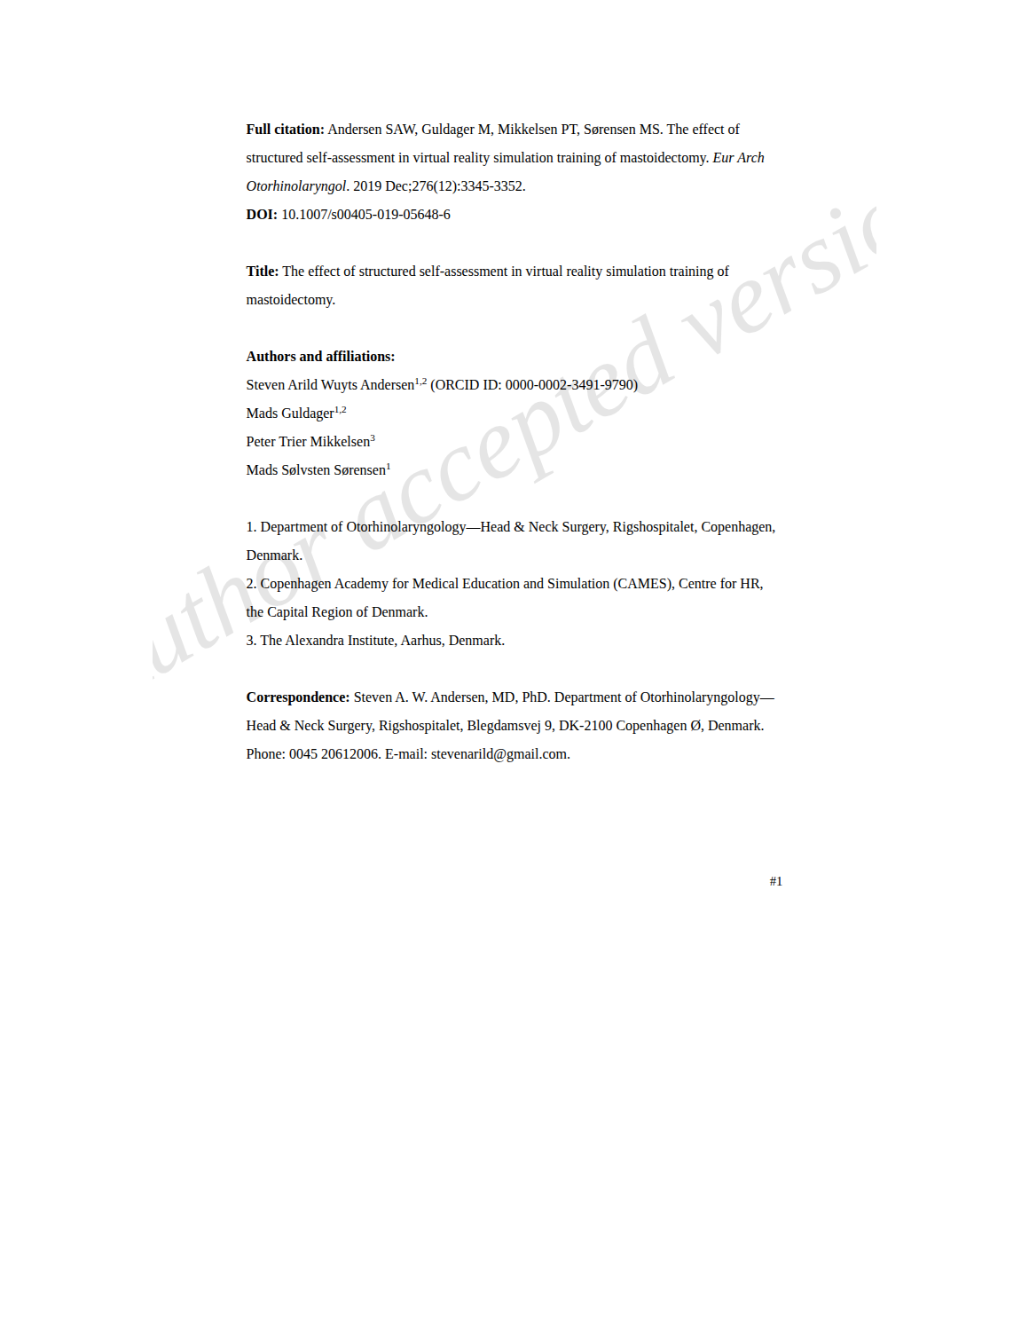Author accepted version
Full citation: Andersen SAW, Guldager M, Mikkelsen PT, Sørensen MS. The effect of structured self-assessment in virtual reality simulation training of mastoidectomy. Eur Arch Otorhinolaryngol. 2019 Dec;276(12):3345-3352.
DOI: 10.1007/s00405-019-05648-6
Title: The effect of structured self-assessment in virtual reality simulation training of mastoidectomy.
Authors and affiliations:
Steven Arild Wuyts Andersen1,2 (ORCID ID: 0000-0002-3491-9790)
Mads Guldager1,2
Peter Trier Mikkelsen3
Mads Sølvsten Sørensen1
1. Department of Otorhinolaryngology—Head & Neck Surgery, Rigshospitalet, Copenhagen, Denmark.
2. Copenhagen Academy for Medical Education and Simulation (CAMES), Centre for HR, the Capital Region of Denmark.
3. The Alexandra Institute, Aarhus, Denmark.
Correspondence: Steven A. W. Andersen, MD, PhD. Department of Otorhinolaryngology—Head & Neck Surgery, Rigshospitalet, Blegdamsvej 9, DK-2100 Copenhagen Ø, Denmark. Phone: 0045 20612006. E-mail: stevenarild@gmail.com.
#1